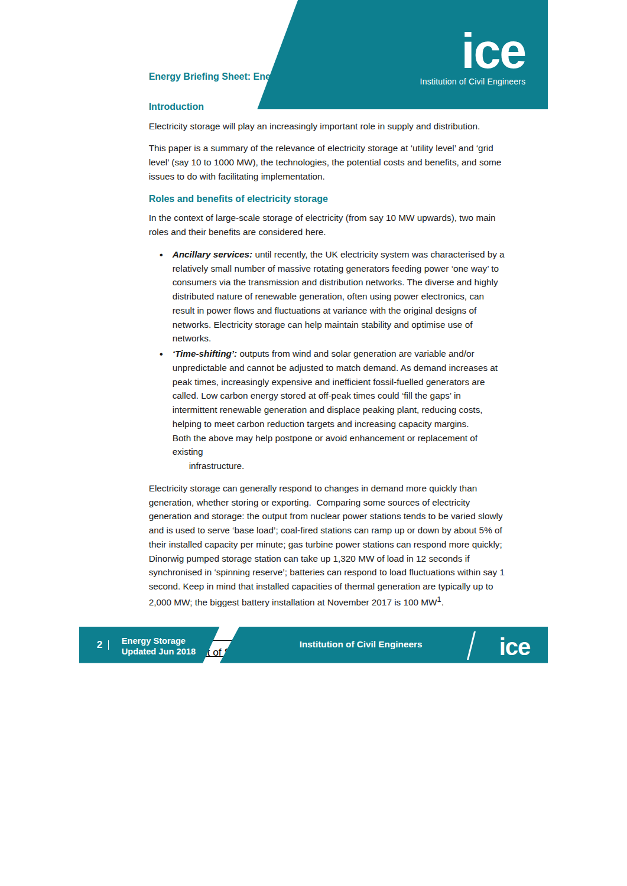ice
Institution of Civil Engineers
Energy Briefing Sheet: Energy Storage
Introduction
Electricity storage will play an increasingly important role in supply and distribution.
This paper is a summary of the relevance of electricity storage at ‘utility level’ and ‘grid level’ (say 10 to 1000 MW), the technologies, the potential costs and benefits, and some issues to do with facilitating implementation.
Roles and benefits of electricity storage
In the context of large-scale storage of electricity (from say 10 MW upwards), two main roles and their benefits are considered here.
Ancillary services: until recently, the UK electricity system was characterised by a relatively small number of massive rotating generators feeding power ‘one way’ to consumers via the transmission and distribution networks. The diverse and highly distributed nature of renewable generation, often using power electronics, can result in power flows and fluctuations at variance with the original designs of networks. Electricity storage can help maintain stability and optimise use of networks.
‘Time-shifting’: outputs from wind and solar generation are variable and/or unpredictable and cannot be adjusted to match demand. As demand increases at peak times, increasingly expensive and inefficient fossil-fuelled generators are called. Low carbon energy stored at off-peak times could ‘fill the gaps’ in intermittent renewable generation and displace peaking plant, reducing costs, helping to meet carbon reduction targets and increasing capacity margins.
Both the above may help postpone or avoid enhancement or replacement of existing infrastructure.
Electricity storage can generally respond to changes in demand more quickly than generation, whether storing or exporting. Comparing some sources of electricity generation and storage: the output from nuclear power stations tends to be varied slowly and is used to serve ‘base load’; coal-fired stations can ramp up or down by about 5% of their installed capacity per minute; gas turbine power stations can respond more quickly; Dinorwig pumped storage station can take up 1,320 MW of load in 12 seconds if synchronised in ‘spinning reserve’; batteries can respond to load fluctuations within say 1 second. Keep in mind that installed capacities of thermal generation are typically up to 2,000 MW; the biggest battery installation at November 2017 is 100 MW1.
1 Government of South Australia, 2017, http://ourenergyplan.sa.gov.au/battery.html
2
Energy Storage
Updated Jun 2018
Institution of Civil Engineers
ice